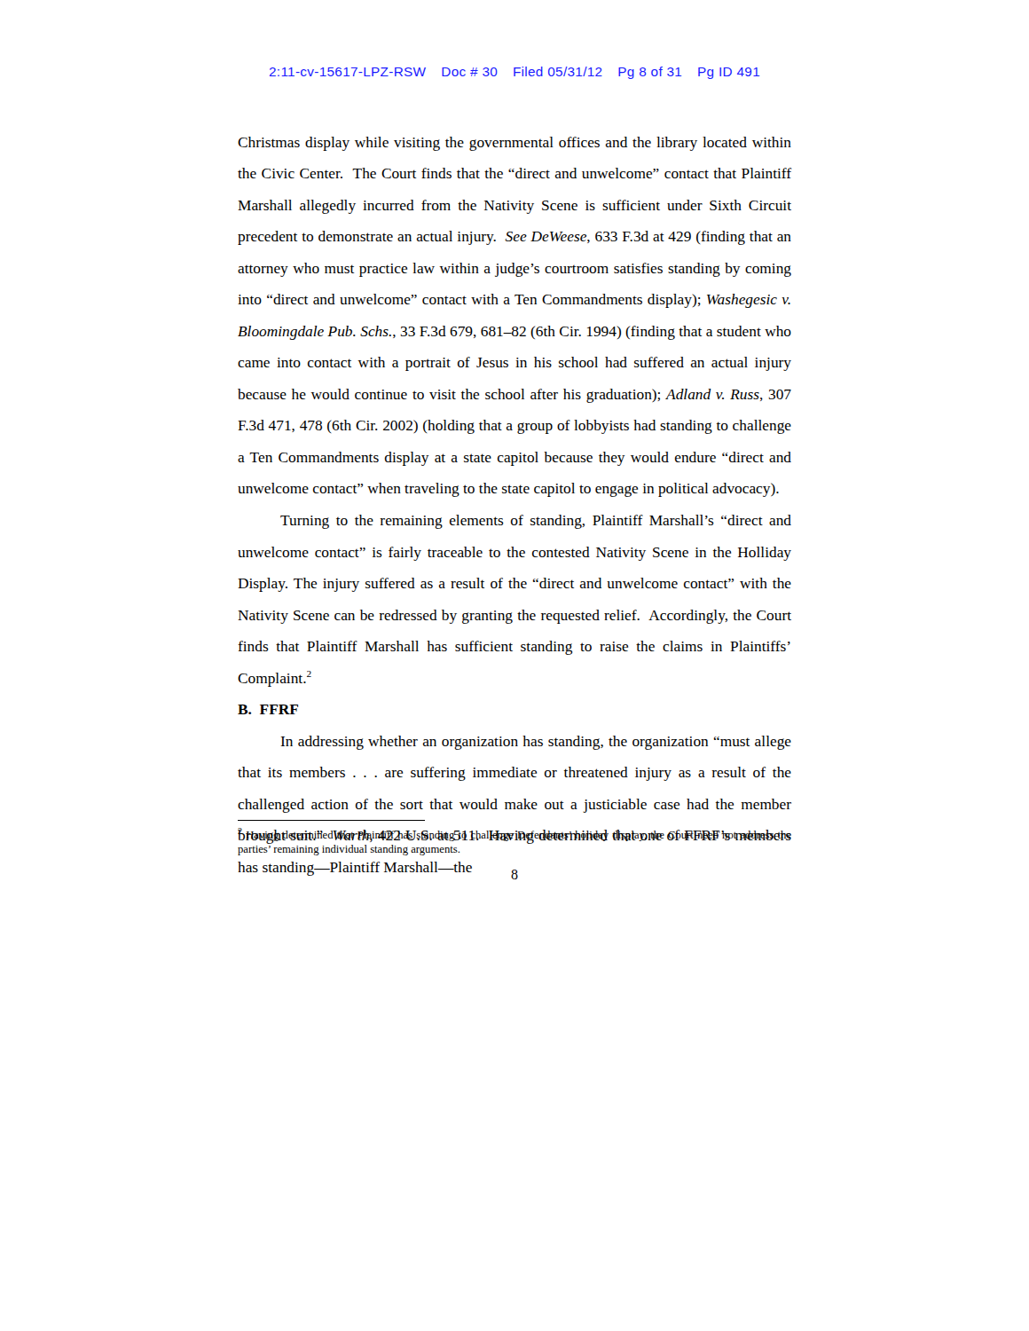2:11-cv-15617-LPZ-RSW Doc # 30 Filed 05/31/12 Pg 8 of 31 Pg ID 491
Christmas display while visiting the governmental offices and the library located within the Civic Center. The Court finds that the “direct and unwelcome” contact that Plaintiff Marshall allegedly incurred from the Nativity Scene is sufficient under Sixth Circuit precedent to demonstrate an actual injury. See DeWeese, 633 F.3d at 429 (finding that an attorney who must practice law within a judge’s courtroom satisfies standing by coming into “direct and unwelcome” contact with a Ten Commandments display); Washegesic v. Bloomingdale Pub. Schs., 33 F.3d 679, 681–82 (6th Cir. 1994) (finding that a student who came into contact with a portrait of Jesus in his school had suffered an actual injury because he would continue to visit the school after his graduation); Adland v. Russ, 307 F.3d 471, 478 (6th Cir. 2002) (holding that a group of lobbyists had standing to challenge a Ten Commandments display at a state capitol because they would endure “direct and unwelcome contact” when traveling to the state capitol to engage in political advocacy).
Turning to the remaining elements of standing, Plaintiff Marshall’s “direct and unwelcome contact” is fairly traceable to the contested Nativity Scene in the Holliday Display. The injury suffered as a result of the “direct and unwelcome contact” with the Nativity Scene can be redressed by granting the requested relief. Accordingly, the Court finds that Plaintiff Marshall has sufficient standing to raise the claims in Plaintiffs’ Complaint.2
B. FFRF
In addressing whether an organization has standing, the organization “must allege that its members . . . are suffering immediate or threatened injury as a result of the challenged action of the sort that would make out a justiciable case had the member brought suit.” Warth, 422 U.S. at 511. Having determined that one of FFRF’s members has standing—Plaintiff Marshall—the
2 Having determined that Plaintiff has standing to challenge Defendants’ holiday display, the Court need not address the parties’ remaining individual standing arguments.
8